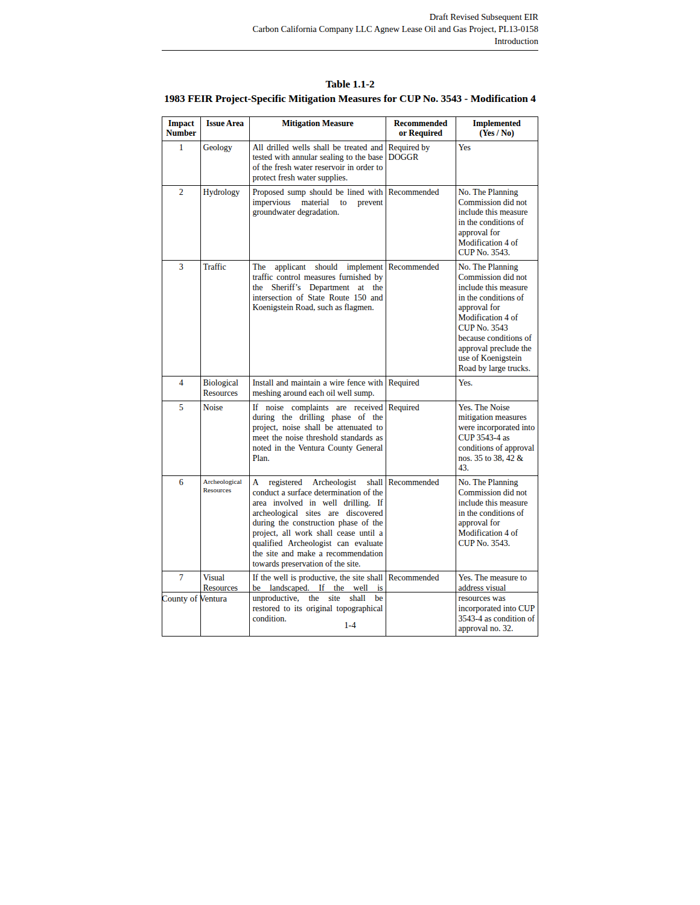Draft Revised Subsequent EIR
Carbon California Company LLC Agnew Lease Oil and Gas Project, PL13-0158
Introduction
Table 1.1-2
1983 FEIR Project-Specific Mitigation Measures for CUP No. 3543 - Modification 4
| Impact Number | Issue Area | Mitigation Measure | Recommended or Required | Implemented (Yes / No) |
| --- | --- | --- | --- | --- |
| 1 | Geology | All drilled wells shall be treated and tested with annular sealing to the base of the fresh water reservoir in order to protect fresh water supplies. | Required by DOGGR | Yes |
| 2 | Hydrology | Proposed sump should be lined with impervious material to prevent groundwater degradation. | Recommended | No. The Planning Commission did not include this measure in the conditions of approval for Modification 4 of CUP No. 3543. |
| 3 | Traffic | The applicant should implement traffic control measures furnished by the Sheriff’s Department at the intersection of State Route 150 and Koenigstein Road, such as flagmen. | Recommended | No. The Planning Commission did not include this measure in the conditions of approval for Modification 4 of CUP No. 3543 because conditions of approval preclude the use of Koenigstein Road by large trucks. |
| 4 | Biological Resources | Install and maintain a wire fence with meshing around each oil well sump. | Required | Yes. |
| 5 | Noise | If noise complaints are received during the drilling phase of the project, noise shall be attenuated to meet the noise threshold standards as noted in the Ventura County General Plan. | Required | Yes. The Noise mitigation measures were incorporated into CUP 3543-4 as conditions of approval nos. 35 to 38, 42 & 43. |
| 6 | Archeological Resources | A registered Archeologist shall conduct a surface determination of the area involved in well drilling. If archeological sites are discovered during the construction phase of the project, all work shall cease until a qualified Archeologist can evaluate the site and make a recommendation towards preservation of the site. | Recommended | No. The Planning Commission did not include this measure in the conditions of approval for Modification 4 of CUP No. 3543. |
| 7 | Visual Resources | If the well is productive, the site shall be landscaped. If the well is unproductive, the site shall be restored to its original topographical condition. | Recommended | Yes. The measure to address visual resources was incorporated into CUP 3543-4 as condition of approval no. 32. |
County of Ventura
1-4